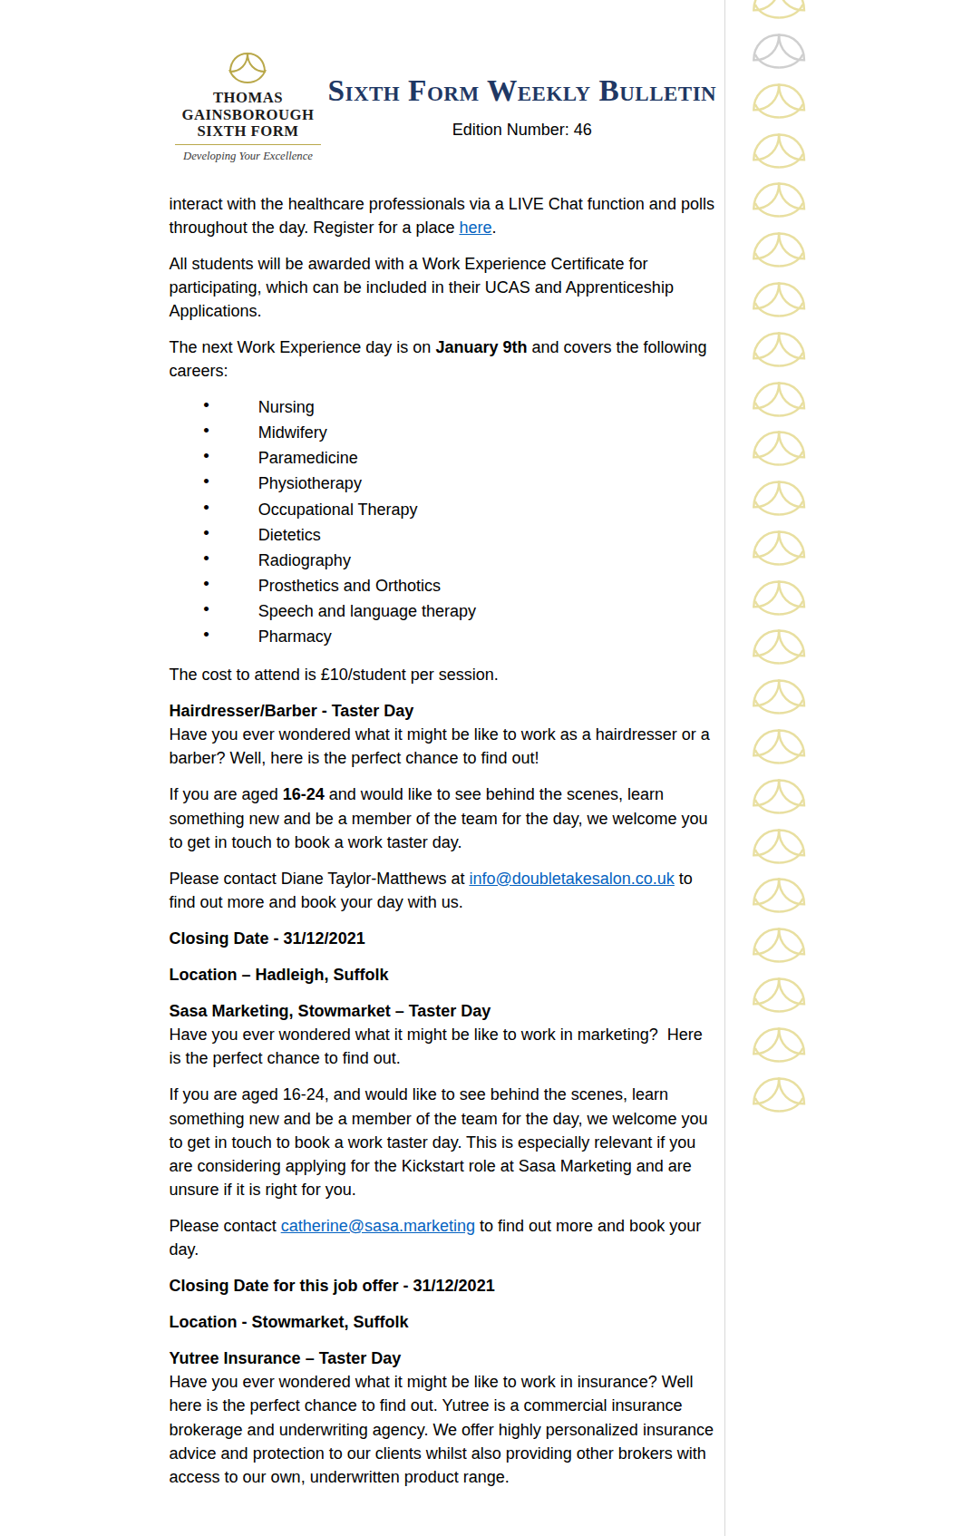THOMAS
GAINSBOROUGH
SIXTH FORM
Developing Your Excellence
Sixth Form Weekly Bulletin
Edition Number: 46
interact with the healthcare professionals via a LIVE Chat function and polls throughout the day. Register for a place here.
All students will be awarded with a Work Experience Certificate for participating, which can be included in their UCAS and Apprenticeship Applications.
The next Work Experience day is on January 9th and covers the following careers:
Nursing
Midwifery
Paramedicine
Physiotherapy
Occupational Therapy
Dietetics
Radiography
Prosthetics and Orthotics
Speech and language therapy
Pharmacy
The cost to attend is £10/student per session.
Hairdresser/Barber - Taster Day
Have you ever wondered what it might be like to work as a hairdresser or a barber? Well, here is the perfect chance to find out!
If you are aged 16-24 and would like to see behind the scenes, learn something new and be a member of the team for the day, we welcome you to get in touch to book a work taster day.
Please contact Diane Taylor-Matthews at info@doubletakesalon.co.uk to find out more and book your day with us.
Closing Date - 31/12/2021
Location – Hadleigh, Suffolk
Sasa Marketing, Stowmarket – Taster Day
Have you ever wondered what it might be like to work in marketing? Here is the perfect chance to find out.
If you are aged 16-24, and would like to see behind the scenes, learn something new and be a member of the team for the day, we welcome you to get in touch to book a work taster day. This is especially relevant if you are considering applying for the Kickstart role at Sasa Marketing and are unsure if it is right for you.
Please contact catherine@sasa.marketing to find out more and book your day.
Closing Date for this job offer - 31/12/2021
Location - Stowmarket, Suffolk
Yutree Insurance – Taster Day
Have you ever wondered what it might be like to work in insurance? Well here is the perfect chance to find out. Yutree is a commercial insurance brokerage and underwriting agency. We offer highly personalized insurance advice and protection to our clients whilst also providing other brokers with access to our own, underwritten product range.